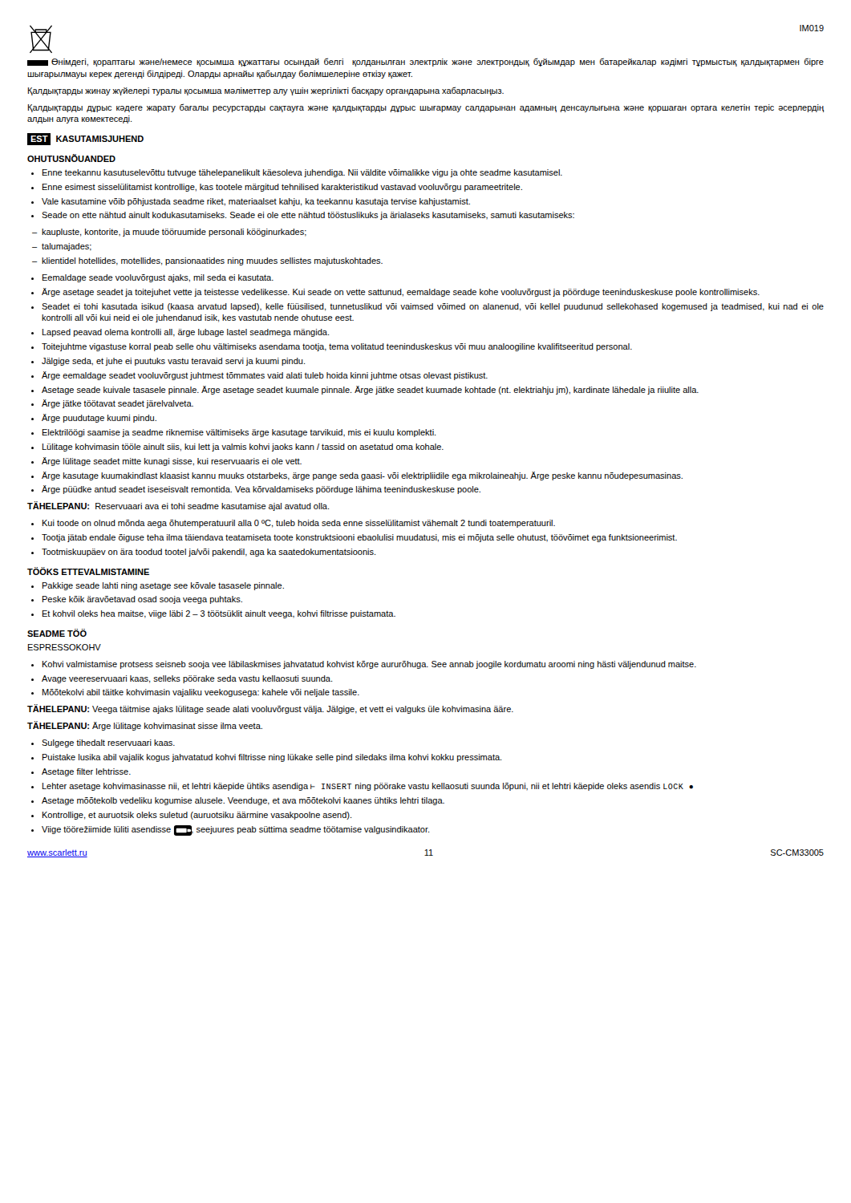IM019
Өнімдегі, қораптағы және/немесе қосымша құжаттағы осындай белгі қолданылған электрлік және электрондық бұйымдар мен батарейкалар кәдімгі тұрмыстық қалдықтармен бірге шығарылмауы керек дегенді білдіреді. Оларды арнайы қабылдау бөлімшелеріне өткізу қажет.
Қалдықтарды жинау жүйелері туралы қосымша мәліметтер алу үшін жергілікті басқару органдарына хабарласыңыз.
Қалдықтарды дұрыс кәдеге жарату бағалы ресурстарды сақтауға және қалдықтарды дұрыс шығармау салдарынан адамның денсаулығына және қоршаған ортаға келетін теріс әсерлердің алдын алуға көмектеседі.
ESTKASUTAMISJUHEND
OHUTUSNÕUANDED
Enne teekannu kasutuselevõttu tutvuge tähelepanelikult käesoleva juhendiga. Nii väldite võimalikke vigu ja ohte seadme kasutamisel.
Enne esimest sisselülitamist kontrollige, kas tootele märgitud tehnilised karakteristikud vastavad vooluvõrgu parameetritele.
Vale kasutamine võib põhjustada seadme riket, materiaalset kahju, ka teekannu kasutaja tervise kahjustamist.
Seade on ette nähtud ainult kodukasutamiseks. Seade ei ole ette nähtud tööstuslikuks ja ärialaseks kasutamiseks, samuti kasutamiseks:
kaupluste, kontorite, ja muude tööruumide personali kööginurkades;
talumajades;
klientidel hotellides, motellides, pansionaatides ning muudes sellistes majutuskohtades.
Eemaldage seade vooluvõrgust ajaks, mil seda ei kasutata.
Ärge asetage seadet ja toitejuhet vette ja teistesse vedelikesse. Kui seade on vette sattunud, eemaldage seade kohe vooluvõrgust ja pöörduge teeninduskeskuse poole kontrollimiseks.
Seadet ei tohi kasutada isikud (kaasa arvatud lapsed), kelle füüsilised, tunnetuslikud või vaimsed võimed on alanenud, või kellel puudunud sellekohased kogemused ja teadmised, kui nad ei ole kontrolli all või kui neid ei ole juhendanud isik, kes vastutab nende ohutuse eest.
Lapsed peavad olema kontrolli all, ärge lubage lastel seadmega mängida.
Toitejuhtme vigastuse korral peab selle ohu vältimiseks asendama tootja, tema volitatud teeninduskeskus või muu analoogiline kvalifitseeritud personal.
Jälgige seda, et juhe ei puutuks vastu teravaid servi ja kuumi pindu.
Ärge eemaldage seadet vooluvõrgust juhtmest tõmmates vaid alati tuleb hoida kinni juhtme otsas olevast pistikust.
Asetage seade kuivale tasasele pinnale. Ärge asetage seadet kuumale pinnale. Ärge jätke seadet kuumade kohtade (nt. elektriahju jm), kardinate lähedale ja riiulite alla.
Ärge jätke töötavat seadet järelvalveta.
Ärge puudutage kuumi pindu.
Elektrilöögi saamise ja seadme riknemise vältimiseks ärge kasutage tarvikuid, mis ei kuulu komplekti.
Lülitage kohvimasin tööle ainult siis, kui lett ja valmis kohvi jaoks kann / tassid on asetatud oma kohale.
Ärge lülitage seadet mitte kunagi sisse, kui reservuaaris ei ole vett.
Ärge kasutage kuumakindlast klaasist kannu muuks otstarbeks, ärge pange seda gaasi- või elektripliidile ega mikrolaineahju. Ärge peske kannu nõudepesumasinas.
Ärge püüdke antud seadet iseseisvalt remontida. Vea kõrvaldamiseks pöörduge lähima teeninduskeskuse poole.
TÄHELEPANU: Reservuaari ava ei tohi seadme kasutamise ajal avatud olla.
Kui toode on olnud mõnda aega õhutemperatuuril alla 0 ºC, tuleb hoida seda enne sisselülitamist vähemalt 2 tundi toatemperatuuril.
Tootja jätab endale õiguse teha ilma täiendava teatamiseta toote konstruktsiooni ebaolulisi muudatusi, mis ei mõjuta selle ohutust, töövõimet ega funktsioneerimist.
Tootmiskuupäev on ära toodud tootel ja/või pakendil, aga ka saatedokumentatsioonis.
TÖÖKS ETTEVALMISTAMINE
Pakkige seade lahti ning asetage see kõvale tasasele pinnale.
Peske kõik äravõetavad osad sooja veega puhtaks.
Et kohvil oleks hea maitse, viige läbi 2 – 3 töötsüklit ainult veega, kohvi filtrisse puistamata.
SEADME TÖÖ
ESPRESSOKOHV
Kohvi valmistamise protsess seisneb sooja vee läbilaskmises jahvatatud kohvist kõrge aururõhuga. See annab joogile kordumatu aroomi ning hästi väljendunud maitse.
Avage veereservuaari kaas, selleks pöörake seda vastu kellaosuti suunda.
Mõõtekolvi abil täitke kohvimasin vajaliku veekogusega: kahele või neljale tassile.
TÄHELEPANU: Veega täitmise ajaks lülitage seade alati vooluvõrgust välja. Jälgige, et vett ei valguks üle kohvimasina ääre.
TÄHELEPANU: Ärge lülitage kohvimasinat sisse ilma veeta.
Sulgege tihedalt reservuaari kaas.
Puistake lusika abil vajalik kogus jahvatatud kohvi filtrisse ning lükake selle pind siledaks ilma kohvi kokku pressimata.
Asetage filter lehtrisse.
Lehter asetage kohvimasinasse nii, et lehtri käepide ühtiks asendiga ⊢ INSERT ning pöörake vastu kellaosuti suunda lõpuni, nii et lehtri käepide oleks asendis LOCK ●
Asetage mõõtekolb vedeliku kogumise alusele. Veenduge, et ava mõõtekolvi kaanes ühtiks lehtri tilaga.
Kontrollige, et auruotsik oleks suletud (auruotsiku äärmine vasakpoolne asend).
Viige töörežiimide lüliti asendisse , seejuures peab süttima seadme töötamise valgusindikaator.
www.scarlett.ru
11
SC-CM33005